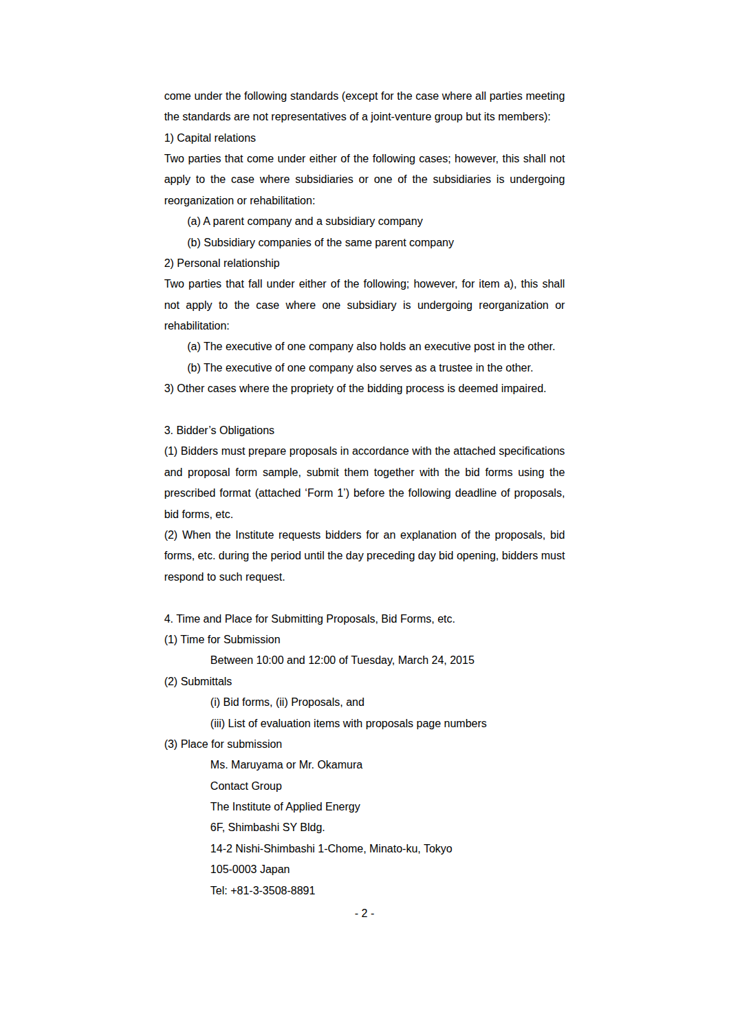come under the following standards (except for the case where all parties meeting the standards are not representatives of a joint-venture group but its members):
1) Capital relations
Two parties that come under either of the following cases; however, this shall not apply to the case where subsidiaries or one of the subsidiaries is undergoing reorganization or rehabilitation:
(a) A parent company and a subsidiary company
(b) Subsidiary companies of the same parent company
2) Personal relationship
Two parties that fall under either of the following; however, for item a), this shall not apply to the case where one subsidiary is undergoing reorganization or rehabilitation:
(a) The executive of one company also holds an executive post in the other.
(b) The executive of one company also serves as a trustee in the other.
3) Other cases where the propriety of the bidding process is deemed impaired.
3. Bidder’s Obligations
(1) Bidders must prepare proposals in accordance with the attached specifications and proposal form sample, submit them together with the bid forms using the prescribed format (attached ‘Form 1’) before the following deadline of proposals, bid forms, etc.
(2) When the Institute requests bidders for an explanation of the proposals, bid forms, etc. during the period until the day preceding day bid opening, bidders must respond to such request.
4. Time and Place for Submitting Proposals, Bid Forms, etc.
(1) Time for Submission
Between 10:00 and 12:00 of Tuesday, March 24, 2015
(2) Submittals
(i) Bid forms, (ii) Proposals, and
(iii) List of evaluation items with proposals page numbers
(3) Place for submission
Ms. Maruyama or Mr. Okamura
Contact Group
The Institute of Applied Energy
6F, Shimbashi SY Bldg.
14-2 Nishi-Shimbashi 1-Chome, Minato-ku, Tokyo
105-0003 Japan
Tel: +81-3-3508-8891
- 2 -